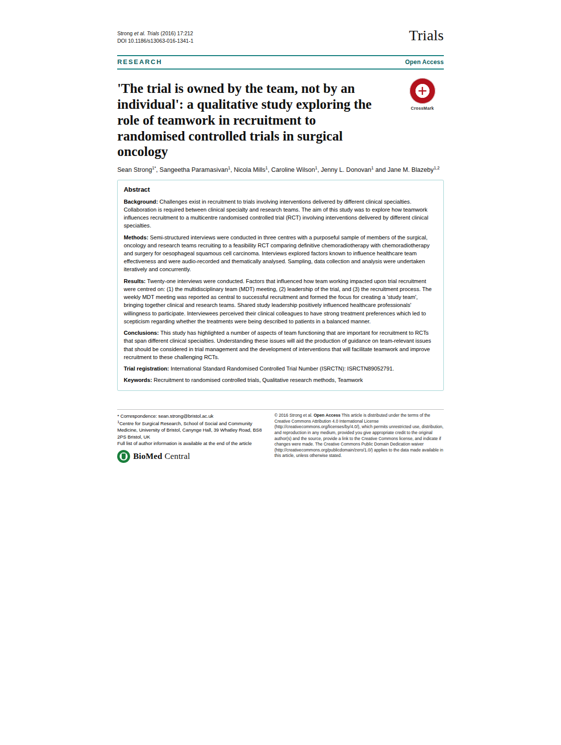Strong et al. Trials (2016) 17:212
DOI 10.1186/s13063-016-1341-1
Trials
RESEARCH
Open Access
CrossMark
'The trial is owned by the team, not by an individual': a qualitative study exploring the role of teamwork in recruitment to randomised controlled trials in surgical oncology
Sean Strong1*, Sangeetha Paramasivan1, Nicola Mills1, Caroline Wilson1, Jenny L. Donovan1 and Jane M. Blazeby1,2
Abstract
Background: Challenges exist in recruitment to trials involving interventions delivered by different clinical specialties. Collaboration is required between clinical specialty and research teams. The aim of this study was to explore how teamwork influences recruitment to a multicentre randomised controlled trial (RCT) involving interventions delivered by different clinical specialties.
Methods: Semi-structured interviews were conducted in three centres with a purposeful sample of members of the surgical, oncology and research teams recruiting to a feasibility RCT comparing definitive chemoradiotherapy with chemoradiotherapy and surgery for oesophageal squamous cell carcinoma. Interviews explored factors known to influence healthcare team effectiveness and were audio-recorded and thematically analysed. Sampling, data collection and analysis were undertaken iteratively and concurrently.
Results: Twenty-one interviews were conducted. Factors that influenced how team working impacted upon trial recruitment were centred on: (1) the multidisciplinary team (MDT) meeting, (2) leadership of the trial, and (3) the recruitment process. The weekly MDT meeting was reported as central to successful recruitment and formed the focus for creating a 'study team', bringing together clinical and research teams. Shared study leadership positively influenced healthcare professionals' willingness to participate. Interviewees perceived their clinical colleagues to have strong treatment preferences which led to scepticism regarding whether the treatments were being described to patients in a balanced manner.
Conclusions: This study has highlighted a number of aspects of team functioning that are important for recruitment to RCTs that span different clinical specialties. Understanding these issues will aid the production of guidance on team-relevant issues that should be considered in trial management and the development of interventions that will facilitate teamwork and improve recruitment to these challenging RCTs.
Trial registration: International Standard Randomised Controlled Trial Number (ISRCTN): ISRCTN89052791.
Keywords: Recruitment to randomised controlled trials, Qualitative research methods, Teamwork
* Correspondence: sean.strong@bristol.ac.uk
1Centre for Surgical Research, School of Social and Community Medicine, University of Bristol, Canynge Hall, 39 Whatley Road, BS8 2PS Bristol, UK
Full list of author information is available at the end of the article
BioMed Central
© 2016 Strong et al. Open Access This article is distributed under the terms of the Creative Commons Attribution 4.0 International License (http://creativecommons.org/licenses/by/4.0/), which permits unrestricted use, distribution, and reproduction in any medium, provided you give appropriate credit to the original author(s) and the source, provide a link to the Creative Commons license, and indicate if changes were made. The Creative Commons Public Domain Dedication waiver (http://creativecommons.org/publicdomain/zero/1.0/) applies to the data made available in this article, unless otherwise stated.